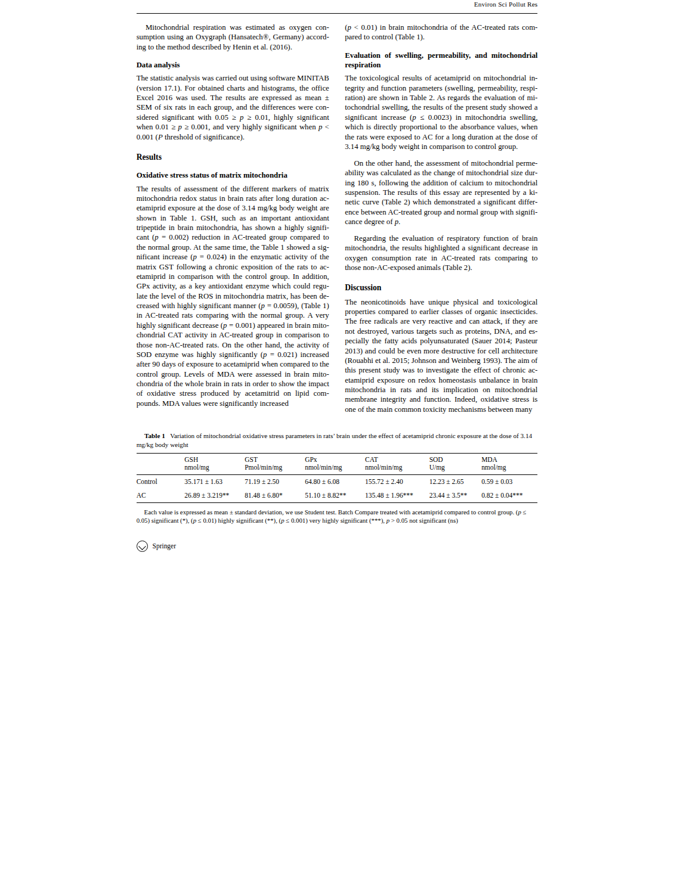Environ Sci Pollut Res
Mitochondrial respiration was estimated as oxygen consumption using an Oxygraph (Hansatech®, Germany) according to the method described by Henin et al. (2016).
Data analysis
The statistic analysis was carried out using software MINITAB (version 17.1). For obtained charts and histograms, the office Excel 2016 was used. The results are expressed as mean ± SEM of six rats in each group, and the differences were considered significant with 0.05 ≥ p ≥ 0.01, highly significant when 0.01 ≥ p ≥ 0.001, and very highly significant when p < 0.001 (P threshold of significance).
Results
Oxidative stress status of matrix mitochondria
The results of assessment of the different markers of matrix mitochondria redox status in brain rats after long duration acetamiprid exposure at the dose of 3.14 mg/kg body weight are shown in Table 1. GSH, such as an important antioxidant tripeptide in brain mitochondria, has shown a highly significant (p = 0.002) reduction in AC-treated group compared to the normal group. At the same time, the Table 1 showed a significant increase (p = 0.024) in the enzymatic activity of the matrix GST following a chronic exposition of the rats to acetamiprid in comparison with the control group. In addition, GPx activity, as a key antioxidant enzyme which could regulate the level of the ROS in mitochondria matrix, has been decreased with highly significant manner (p = 0.0059), (Table 1) in AC-treated rats comparing with the normal group. A very highly significant decrease (p = 0.001) appeared in brain mitochondrial CAT activity in AC-treated group in comparison to those non-AC-treated rats. On the other hand, the activity of SOD enzyme was highly significantly (p = 0.021) increased after 90 days of exposure to acetamiprid when compared to the control group. Levels of MDA were assessed in brain mitochondria of the whole brain in rats in order to show the impact of oxidative stress produced by acetamitrid on lipid compounds. MDA values were significantly increased
(p < 0.01) in brain mitochondria of the AC-treated rats compared to control (Table 1).
Evaluation of swelling, permeability, and mitochondrial respiration
The toxicological results of acetamiprid on mitochondrial integrity and function parameters (swelling, permeability, respiration) are shown in Table 2. As regards the evaluation of mitochondrial swelling, the results of the present study showed a significant increase (p ≤ 0.0023) in mitochondria swelling, which is directly proportional to the absorbance values, when the rats were exposed to AC for a long duration at the dose of 3.14 mg/kg body weight in comparison to control group.
On the other hand, the assessment of mitochondrial permeability was calculated as the change of mitochondrial size during 180 s, following the addition of calcium to mitochondrial suspension. The results of this essay are represented by a kinetic curve (Table 2) which demonstrated a significant difference between AC-treated group and normal group with significance degree of p.
Regarding the evaluation of respiratory function of brain mitochondria, the results highlighted a significant decrease in oxygen consumption rate in AC-treated rats comparing to those non-AC-exposed animals (Table 2).
Discussion
The neonicotinoids have unique physical and toxicological properties compared to earlier classes of organic insecticides. The free radicals are very reactive and can attack, if they are not destroyed, various targets such as proteins, DNA, and especially the fatty acids polyunsaturated (Sauer 2014; Pasteur 2013) and could be even more destructive for cell architecture (Rouabhi et al. 2015; Johnson and Weinberg 1993). The aim of this present study was to investigate the effect of chronic acetamiprid exposure on redox homeostasis unbalance in brain mitochondria in rats and its implication on mitochondrial membrane integrity and function. Indeed, oxidative stress is one of the main common toxicity mechanisms between many
Table 1 Variation of mitochondrial oxidative stress parameters in rats’ brain under the effect of acetamiprid chronic exposure at the dose of 3.14 mg/kg body weight
| | GSH nmol/mg | GST Pmol/min/mg | GPx nmol/min/mg | CAT nmol/min/mg | SOD U/mg | MDA nmol/mg |
| --- | --- | --- | --- | --- | --- | --- |
| Control | 35.171 ± 1.63 | 71.19 ± 2.50 | 64.80 ± 6.08 | 155.72 ± 2.40 | 12.23 ± 2.65 | 0.59 ± 0.03 |
| AC | 26.89 ± 3.219** | 81.48 ± 6.80* | 51.10 ± 8.82** | 135.48 ± 1.96*** | 23.44 ± 3.5** | 0.82 ± 0.04*** |
Each value is expressed as mean ± standard deviation, we use Student test. Batch Compare treated with acetamiprid compared to control group. (p ≤ 0.05) significant (*), (p ≤ 0.01) highly significant (**), (p ≤ 0.001) very highly significant (***), p > 0.05 not significant (ns)
Springer